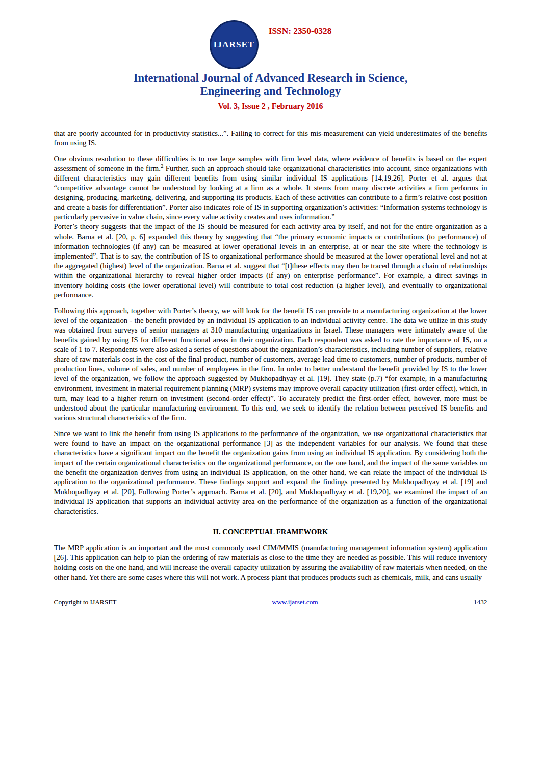IJARSET
ISSN: 2350-0328
International Journal of Advanced Research in Science,
Engineering and Technology
Vol. 3, Issue 2 , February 2016
that are poorly accounted for in productivity statistics...”. Failing to correct for this mis-measurement can yield underestimates of the benefits from using IS.
One obvious resolution to these difficulties is to use large samples with firm level data, where evidence of benefits is based on the expert assessment of someone in the firm.2 Further, such an approach should take organizational characteristics into account, since organizations with different characteristics may gain different benefits from using similar individual IS applications [14,19,26]. Porter et al. argues that “competitive advantage cannot be understood by looking at a lirm as a whole. It stems from many discrete activities a firm performs in designing, producing, marketing, delivering, and supporting its products. Each of these activities can contribute to a firm’s relative cost position and create a basis for differentiation”. Porter also indicates role of IS in supporting organization’s activities: “Information systems technology is particularly pervasive in value chain, since every value activity creates and uses information.”
Porter’s theory suggests that the impact of the IS should be measured for each activity area by itself, and not for the entire organization as a whole. Barua et al. [20, p. 6] expanded this theory by suggesting that “the primary economic impacts or contributions (to performance) of information technologies (if any) can be measured at lower operational levels in an enterprise, at or near the site where the technology is implemented”. That is to say, the contribution of IS to organizational performance should be measured at the lower operational level and not at the aggregated (highest) level of the organization. Barua et al. suggest that “[t]these effects may then be traced through a chain of relationships within the organizational hierarchy to reveal higher order impacts (if any) on enterprise performance”. For example, a direct savings in inventory holding costs (the lower operational level) will contribute to total cost reduction (a higher level), and eventually to organizational performance.
Following this approach, together with Porter’s theory, we will look for the benefit IS can provide to a manufacturing organization at the lower level of the organization - the benefit provided by an individual IS application to an individual activity centre. The data we utilize in this study was obtained from surveys of senior managers at 310 manufacturing organizations in Israel. These managers were intimately aware of the benefits gained by using IS for different functional areas in their organization. Each respondent was asked to rate the importance of IS, on a scale of 1 to 7. Respondents were also asked a series of questions about the organization’s characteristics, including number of suppliers, relative share of raw materials cost in the cost of the final product, number of customers, average lead time to customers, number of products, number of production lines, volume of sales, and number of employees in the firm. In order to better understand the benefit provided by IS to the lower level of the organization, we follow the approach suggested by Mukhopadhyay et al. [19]. They state (p.7) “for example, in a manufacturing environment, investment in material requirement planning (MRP) systems may improve overall capacity utilization (first-order effect), which, in turn, may lead to a higher return on investment (second-order effect)”. To accurately predict the first-order effect, however, more must be understood about the particular manufacturing environment. To this end, we seek to identify the relation between perceived IS benefits and various structural characteristics of the firm.
Since we want to link the benefit from using IS applications to the performance of the organization, we use organizational characteristics that were found to have an impact on the organizational performance [3] as the independent variables for our analysis. We found that these characteristics have a significant impact on the benefit the organization gains from using an individual IS application. By considering both the impact of the certain organizational characteristics on the organizational performance, on the one hand, and the impact of the same variables on the benefit the organization derives from using an individual IS application, on the other hand, we can relate the impact of the individual IS application to the organizational performance. These findings support and expand the findings presented by Mukhopadhyay et al. [19] and Mukhopadhyay et al. [20], Following Porter’s approach. Barua et al. [20], and Mukhopadhyay et al. [19,20], we examined the impact of an individual IS application that supports an individual activity area on the performance of the organization as a function of the organizational characteristics.
II. CONCEPTUAL FRAMEWORK
The MRP application is an important and the most commonly used CIM/MMIS (manufacturing management information system) application [26]. This application can help to plan the ordering of raw materials as close to the time they are needed as possible. This will reduce inventory holding costs on the one hand, and will increase the overall capacity utilization by assuring the availability of raw materials when needed, on the other hand. Yet there are some cases where this will not work. A process plant that produces products such as chemicals, milk, and cans usually
Copyright to IJARSET www.ijarset.com 1432